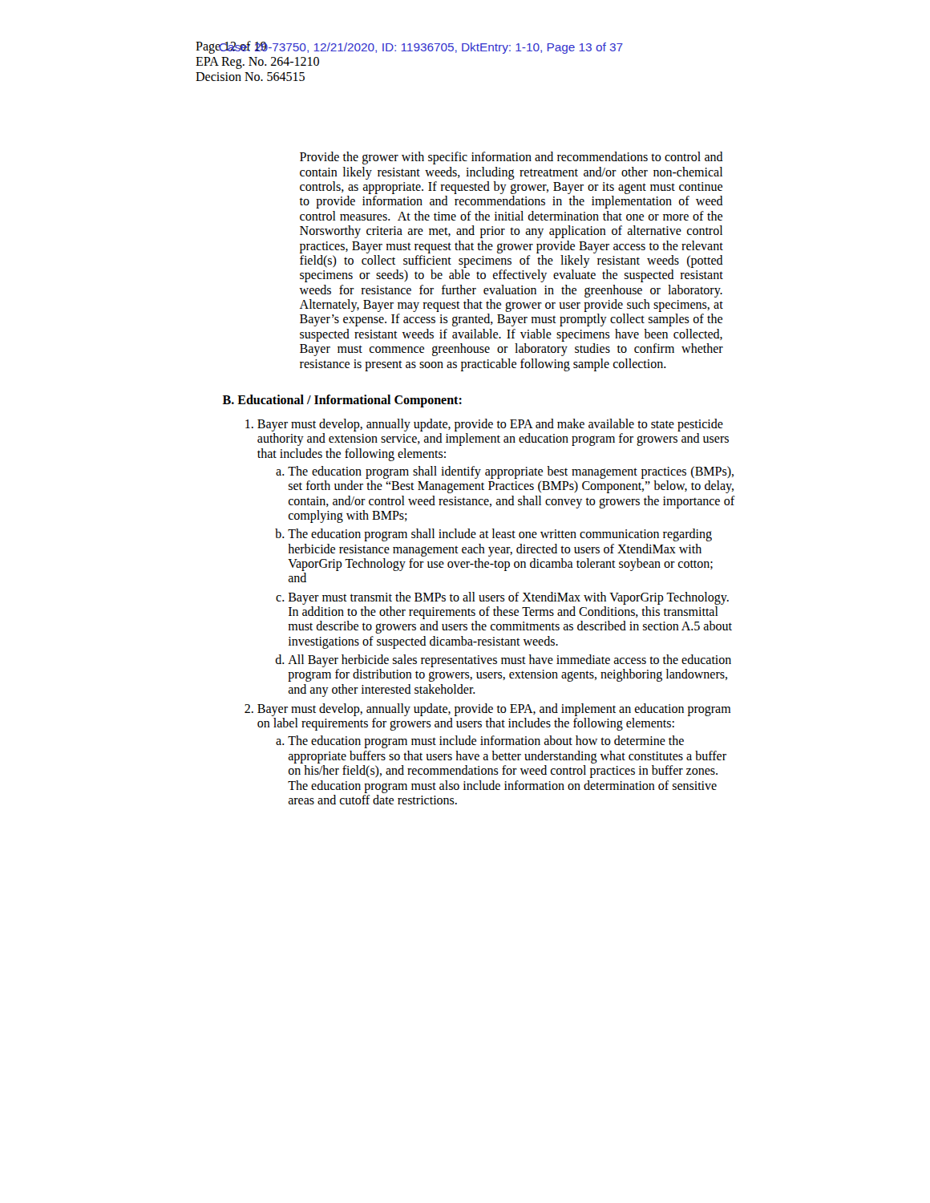Page 12 of 19
EPA Reg. No. 264-1210
Decision No. 564515
Case: 20-73750, 12/21/2020, ID: 11936705, DktEntry: 1-10, Page 13 of 37
Provide the grower with specific information and recommendations to control and contain likely resistant weeds, including retreatment and/or other non-chemical controls, as appropriate. If requested by grower, Bayer or its agent must continue to provide information and recommendations in the implementation of weed control measures. At the time of the initial determination that one or more of the Norsworthy criteria are met, and prior to any application of alternative control practices, Bayer must request that the grower provide Bayer access to the relevant field(s) to collect sufficient specimens of the likely resistant weeds (potted specimens or seeds) to be able to effectively evaluate the suspected resistant weeds for resistance for further evaluation in the greenhouse or laboratory. Alternately, Bayer may request that the grower or user provide such specimens, at Bayer’s expense. If access is granted, Bayer must promptly collect samples of the suspected resistant weeds if available. If viable specimens have been collected, Bayer must commence greenhouse or laboratory studies to confirm whether resistance is present as soon as practicable following sample collection.
B. Educational / Informational Component:
Bayer must develop, annually update, provide to EPA and make available to state pesticide authority and extension service, and implement an education program for growers and users that includes the following elements:
The education program shall identify appropriate best management practices (BMPs), set forth under the “Best Management Practices (BMPs) Component,” below, to delay, contain, and/or control weed resistance, and shall convey to growers the importance of complying with BMPs;
The education program shall include at least one written communication regarding herbicide resistance management each year, directed to users of XtendiMax with VaporGrip Technology for use over-the-top on dicamba tolerant soybean or cotton; and
Bayer must transmit the BMPs to all users of XtendiMax with VaporGrip Technology. In addition to the other requirements of these Terms and Conditions, this transmittal must describe to growers and users the commitments as described in section A.5 about investigations of suspected dicamba-resistant weeds.
All Bayer herbicide sales representatives must have immediate access to the education program for distribution to growers, users, extension agents, neighboring landowners, and any other interested stakeholder.
Bayer must develop, annually update, provide to EPA, and implement an education program on label requirements for growers and users that includes the following elements:
The education program must include information about how to determine the appropriate buffers so that users have a better understanding what constitutes a buffer on his/her field(s), and recommendations for weed control practices in buffer zones. The education program must also include information on determination of sensitive areas and cutoff date restrictions.